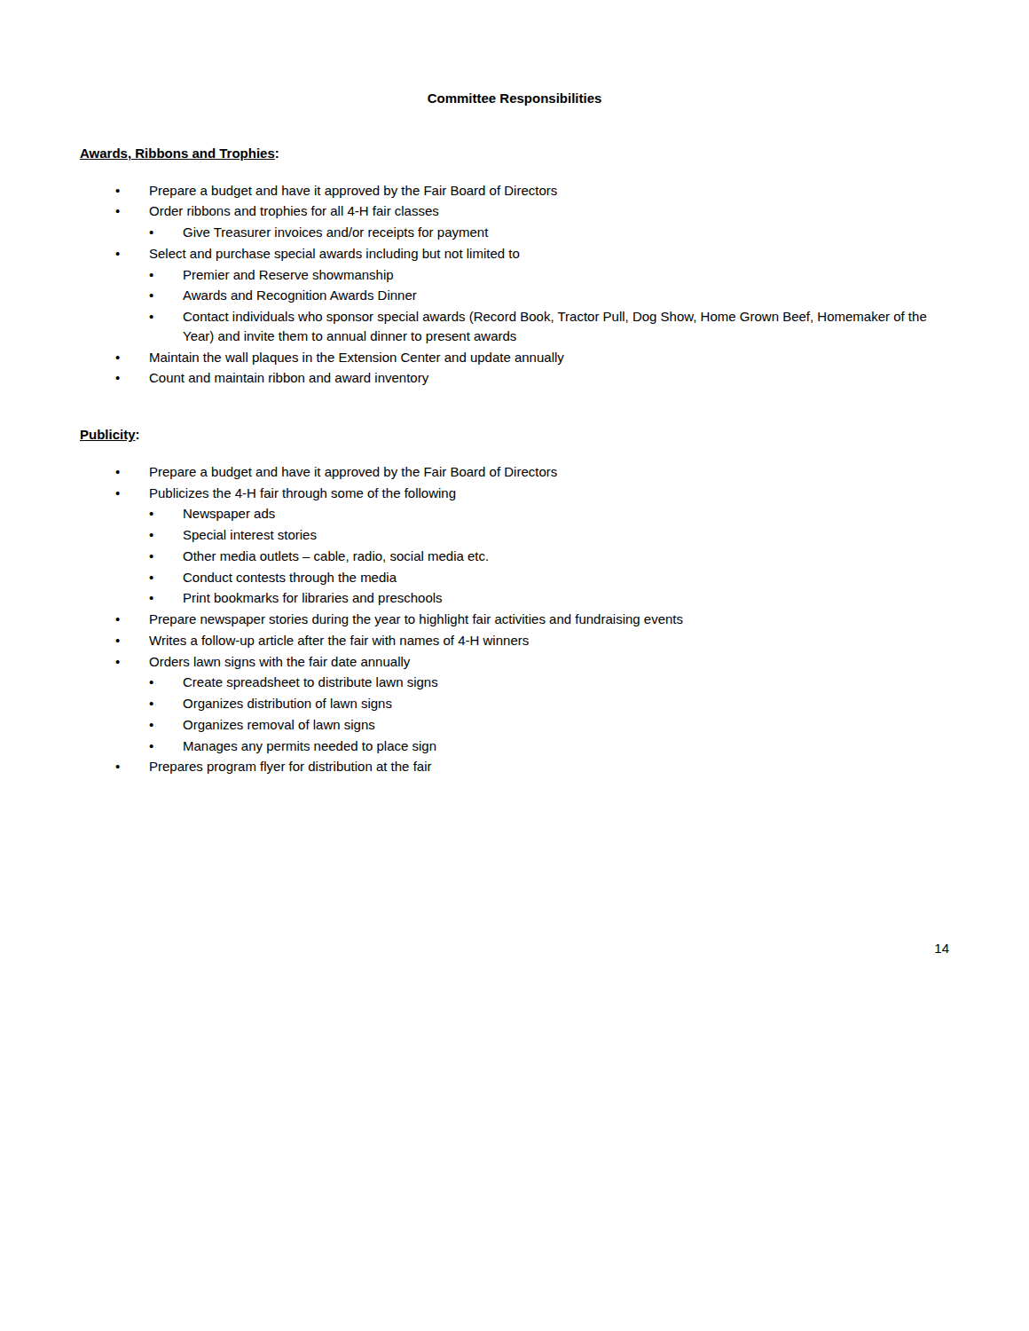Committee Responsibilities
Awards, Ribbons and Trophies
:
Prepare a budget and have it approved by the Fair Board of Directors
Order ribbons and trophies for all 4-H fair classes
Give Treasurer invoices and/or receipts for payment
Select and purchase special awards including but not limited to
Premier and Reserve showmanship
Awards and Recognition Awards Dinner
Contact individuals who sponsor special awards (Record Book, Tractor Pull, Dog Show, Home Grown Beef, Homemaker of the Year) and invite them to annual dinner to present awards
Maintain the wall plaques in the Extension Center and update annually
Count and maintain ribbon and award inventory
Publicity
:
Prepare a budget and have it approved by the Fair Board of Directors
Publicizes the 4-H fair through some of the following
Newspaper ads
Special interest stories
Other media outlets – cable, radio, social media etc.
Conduct contests through the media
Print bookmarks for libraries and preschools
Prepare newspaper stories during the year to highlight fair activities and fundraising events
Writes a follow-up article after the fair with names of 4-H winners
Orders lawn signs with the fair date annually
Create spreadsheet to distribute lawn signs
Organizes distribution of lawn signs
Organizes removal of lawn signs
Manages any permits needed to place sign
Prepares program flyer for distribution at the fair
14